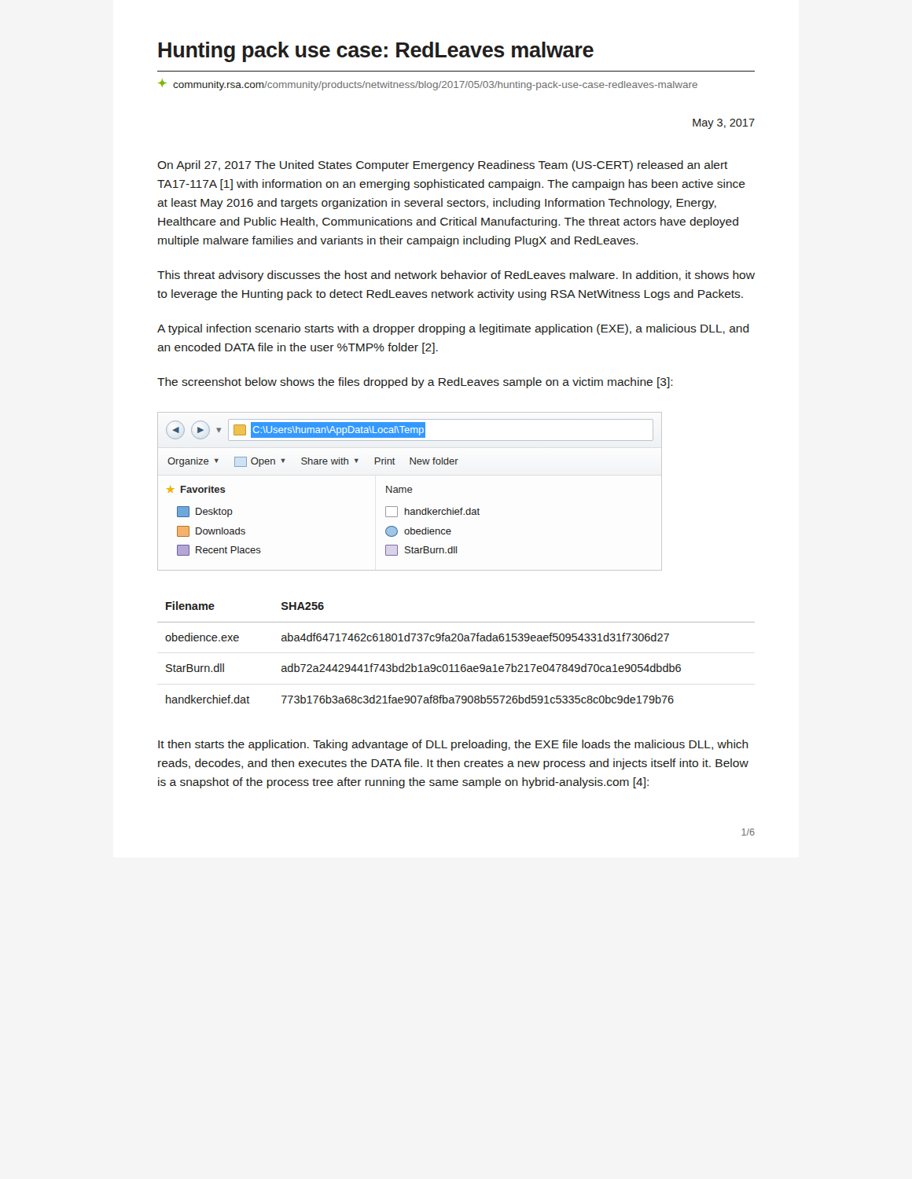Hunting pack use case: RedLeaves malware
✦ community.rsa.com/community/products/netwitness/blog/2017/05/03/hunting-pack-use-case-redleaves-malware
May 3, 2017
On April 27, 2017 The United States Computer Emergency Readiness Team (US-CERT) released an alert TA17-117A [1] with information on an emerging sophisticated campaign. The campaign has been active since at least May 2016 and targets organization in several sectors, including Information Technology, Energy, Healthcare and Public Health, Communications and Critical Manufacturing. The threat actors have deployed multiple malware families and variants in their campaign including PlugX and RedLeaves.
This threat advisory discusses the host and network behavior of RedLeaves malware. In addition, it shows how to leverage the Hunting pack to detect RedLeaves network activity using RSA NetWitness Logs and Packets.
A typical infection scenario starts with a dropper dropping a legitimate application (EXE), a malicious DLL, and an encoded DATA file in the user %TMP% folder [2].
The screenshot below shows the files dropped by a RedLeaves sample on a victim machine [3]:
◀ ▶ ▾ C:\Users\human\AppData\Local\Temp
Organize ▼ Open ▼ Share with ▼ Print New folder
★ Favorites
Desktop
Downloads
Recent Places
Name
handkerchief.dat
obedience
StarBurn.dll
| Filename | SHA256 |
| --- | --- |
| obedience.exe | aba4df64717462c61801d737c9fa20a7fada61539eaef50954331d31f7306d27 |
| StarBurn.dll | adb72a24429441f743bd2b1a9c0116ae9a1e7b217e047849d70ca1e9054dbdb6 |
| handkerchief.dat | 773b176b3a68c3d21fae907af8fba7908b55726bd591c5335c8c0bc9de179b76 |
It then starts the application. Taking advantage of DLL preloading, the EXE file loads the malicious DLL, which reads, decodes, and then executes the DATA file. It then creates a new process and injects itself into it. Below is a snapshot of the process tree after running the same sample on hybrid-analysis.com [4]:
1/6